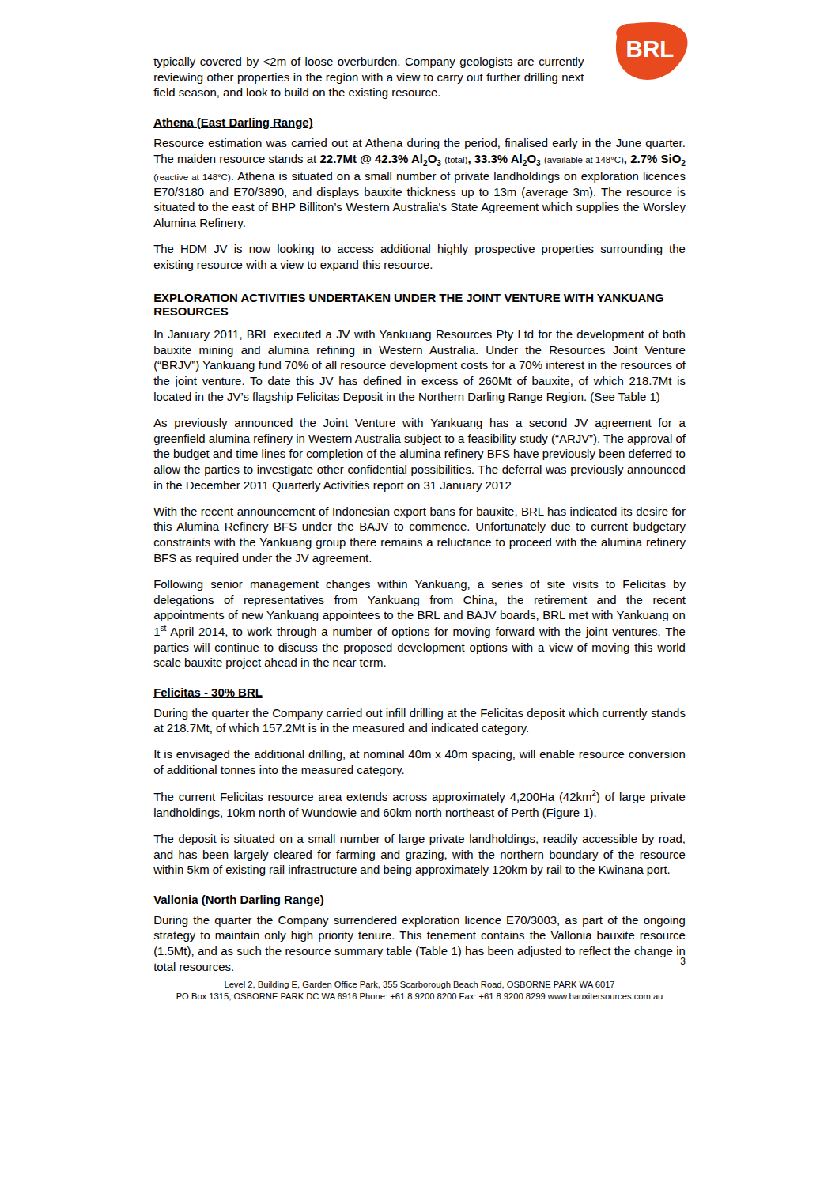BRL
typically covered by <2m of loose overburden. Company geologists are currently reviewing other properties in the region with a view to carry out further drilling next field season, and look to build on the existing resource.
Athena (East Darling Range)
Resource estimation was carried out at Athena during the period, finalised early in the June quarter. The maiden resource stands at 22.7Mt @ 42.3% Al2 O3 (total), 33.3% Al2 O3 (available at 148°C), 2.7% SiO2 (reactive at 148°C). Athena is situated on a small number of private landholdings on exploration licences E70/3180 and E70/3890, and displays bauxite thickness up to 13m (average 3m). The resource is situated to the east of BHP Billiton’s Western Australia's State Agreement which supplies the Worsley Alumina Refinery.
The HDM JV is now looking to access additional highly prospective properties surrounding the existing resource with a view to expand this resource.
Exploration activities undertaken under the joint venture with Yankuang Resources
In January 2011, BRL executed a JV with Yankuang Resources Pty Ltd for the development of both bauxite mining and alumina refining in Western Australia. Under the Resources Joint Venture (“BRJV”) Yankuang fund 70% of all resource development costs for a 70% interest in the resources of the joint venture. To date this JV has defined in excess of 260Mt of bauxite, of which 218.7Mt is located in the JV’s flagship Felicitas Deposit in the Northern Darling Range Region. (See Table 1)
As previously announced the Joint Venture with Yankuang has a second JV agreement for a greenfield alumina refinery in Western Australia subject to a feasibility study (“ARJV”). The approval of the budget and time lines for completion of the alumina refinery BFS have previously been deferred to allow the parties to investigate other confidential possibilities. The deferral was previously announced in the December 2011 Quarterly Activities report on 31 January 2012
With the recent announcement of Indonesian export bans for bauxite, BRL has indicated its desire for this Alumina Refinery BFS under the BAJV to commence. Unfortunately due to current budgetary constraints with the Yankuang group there remains a reluctance to proceed with the alumina refinery BFS as required under the JV agreement.
Following senior management changes within Yankuang, a series of site visits to Felicitas by delegations of representatives from Yankuang from China, the retirement and the recent appointments of new Yankuang appointees to the BRL and BAJV boards, BRL met with Yankuang on 1st April 2014, to work through a number of options for moving forward with the joint ventures. The parties will continue to discuss the proposed development options with a view of moving this world scale bauxite project ahead in the near term.
Felicitas - 30% BRL
During the quarter the Company carried out infill drilling at the Felicitas deposit which currently stands at 218.7Mt, of which 157.2Mt is in the measured and indicated category.
It is envisaged the additional drilling, at nominal 40m x 40m spacing, will enable resource conversion of additional tonnes into the measured category.
The current Felicitas resource area extends across approximately 4,200Ha (42km2) of large private landholdings, 10km north of Wundowie and 60km north northeast of Perth (Figure 1).
The deposit is situated on a small number of large private landholdings, readily accessible by road, and has been largely cleared for farming and grazing, with the northern boundary of the resource within 5km of existing rail infrastructure and being approximately 120km by rail to the Kwinana port.
Vallonia (North Darling Range)
During the quarter the Company surrendered exploration licence E70/3003, as part of the ongoing strategy to maintain only high priority tenure. This tenement contains the Vallonia bauxite resource (1.5Mt), and as such the resource summary table (Table 1) has been adjusted to reflect the change in total resources.
3
Level 2, Building E, Garden Office Park, 355 Scarborough Beach Road, OSBORNE PARK WA 6017
PO Box 1315, OSBORNE PARK DC WA 6916 Phone: +61 8 9200 8200 Fax: +61 8 9200 8299 www.bauxitersources.com.au